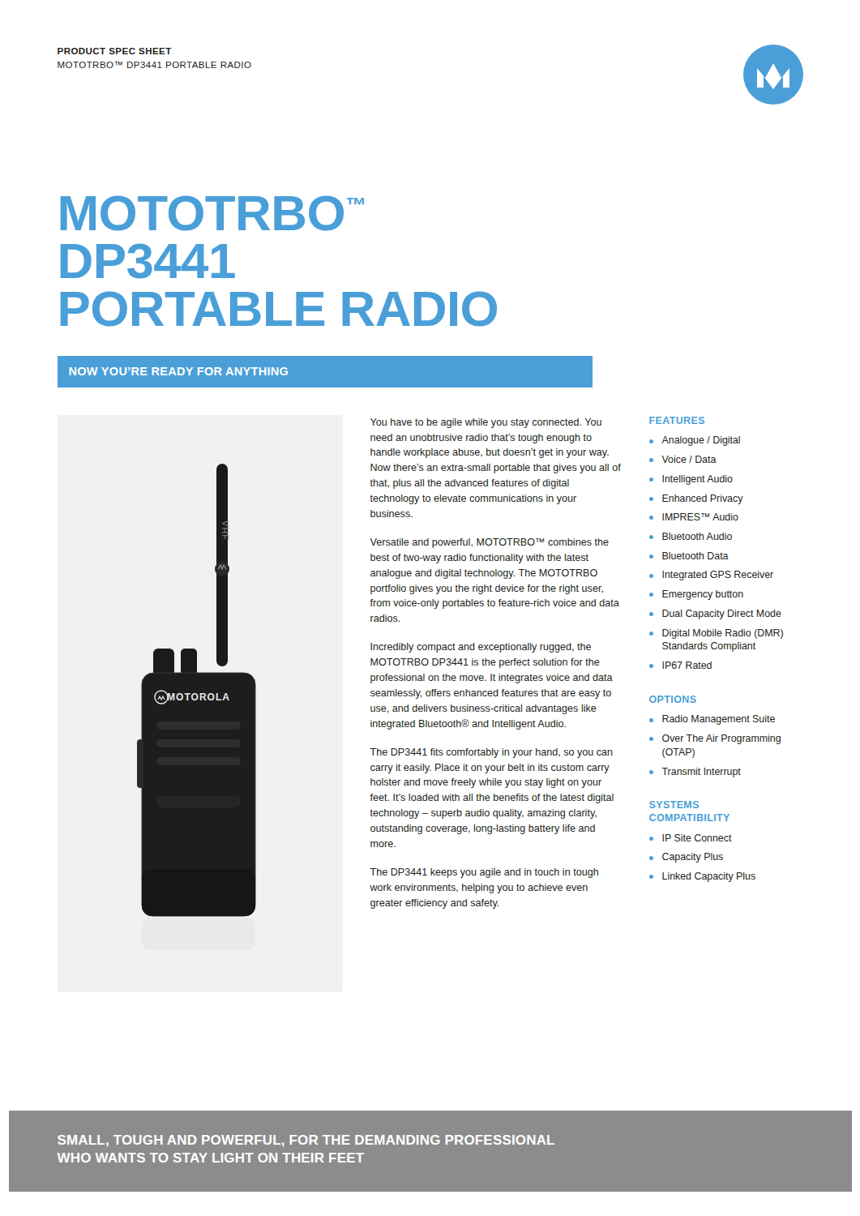PRODUCT SPEC SHEET
MOTOTRBO™ DP3441 PORTABLE RADIO
MOTOTRBO™ DP3441 PORTABLE RADIO
Now you’re ready for anything
VHF MOTOROLA
You have to be agile while you stay connected. You need an unobtrusive radio that’s tough enough to handle workplace abuse, but doesn’t get in your way. Now there’s an extra-small portable that gives you all of that, plus all the advanced features of digital technology to elevate communications in your business.
Versatile and powerful, MOTOTRBO™ combines the best of two-way radio functionality with the latest analogue and digital technology. The MOTOTRBO portfolio gives you the right device for the right user, from voice-only portables to feature-rich voice and data radios.
Incredibly compact and exceptionally rugged, the MOTOTRBO DP3441 is the perfect solution for the professional on the move. It integrates voice and data seamlessly, offers enhanced features that are easy to use, and delivers business-critical advantages like integrated Bluetooth® and Intelligent Audio.
The DP3441 fits comfortably in your hand, so you can carry it easily. Place it on your belt in its custom carry holster and move freely while you stay light on your feet. It’s loaded with all the benefits of the latest digital technology – superb audio quality, amazing clarity, outstanding coverage, long-lasting battery life and more.
The DP3441 keeps you agile and in touch in tough work environments, helping you to achieve even greater efficiency and safety.
Features
Analogue / Digital
Voice / Data
Intelligent Audio
Enhanced Privacy
IMPRES™ Audio
Bluetooth Audio
Bluetooth Data
Integrated GPS Receiver
Emergency button
Dual Capacity Direct Mode
Digital Mobile Radio (DMR) Standards Compliant
IP67 Rated
Options
Radio Management Suite
Over The Air Programming (OTAP)
Transmit Interrupt
Systems
Compatibility
IP Site Connect
Capacity Plus
Linked Capacity Plus
Small, tough and powerful, for the demanding professional who wants to stay light on their feet